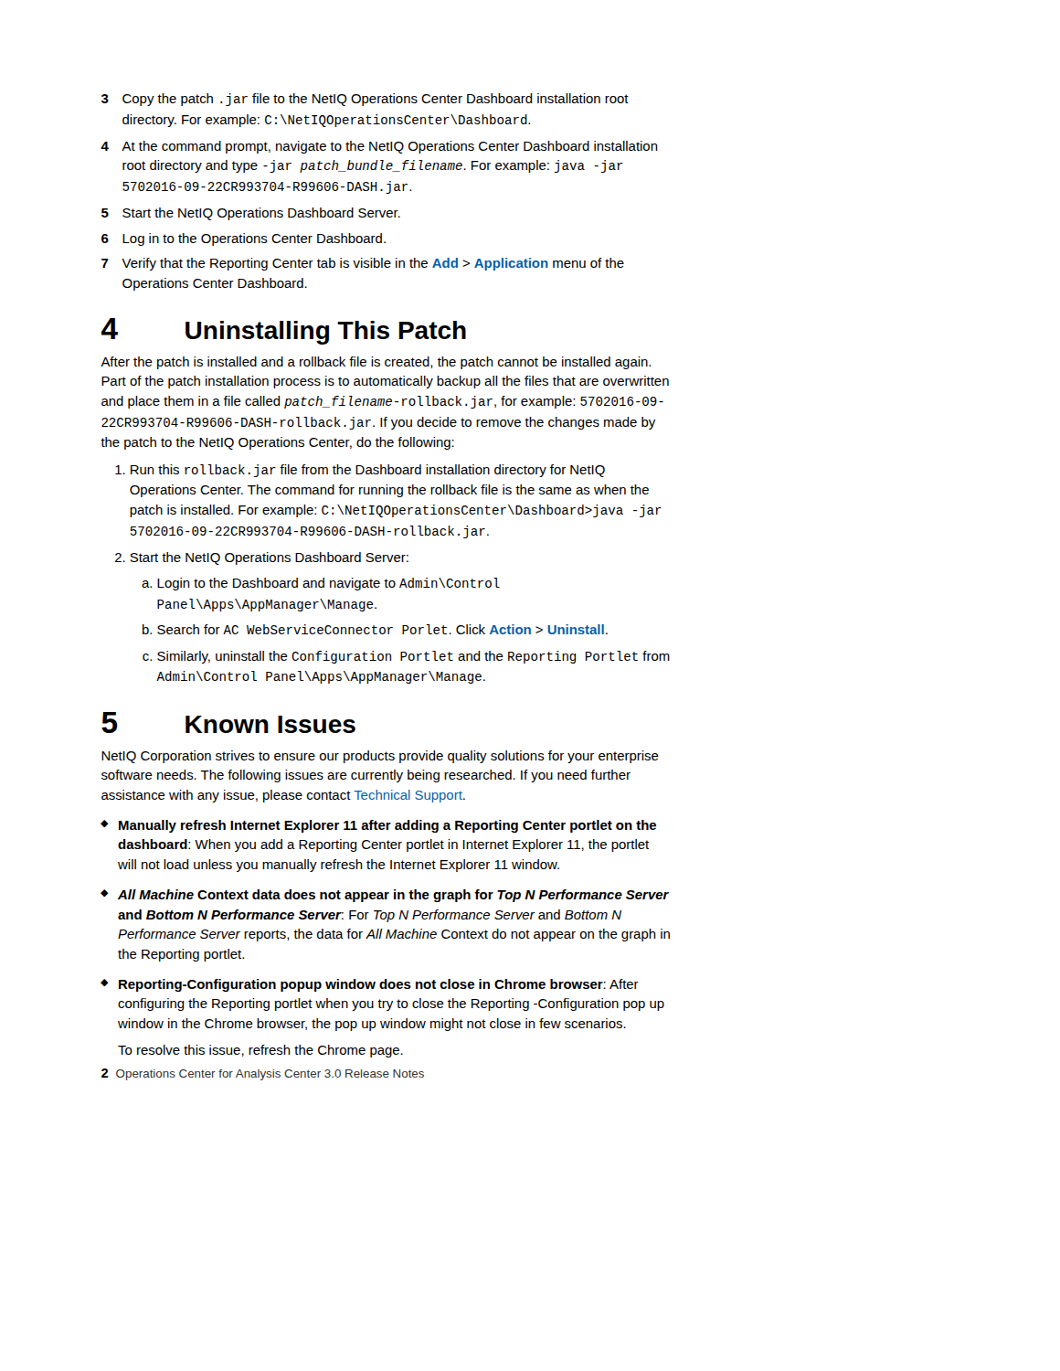3 Copy the patch .jar file to the NetIQ Operations Center Dashboard installation root directory. For example: C:\NetIQOperationsCenter\Dashboard.
4 At the command prompt, navigate to the NetIQ Operations Center Dashboard installation root directory and type -jar patch_bundle_filename. For example: java -jar 5702016-09-22CR993704-R99606-DASH.jar.
5 Start the NetIQ Operations Dashboard Server.
6 Log in to the Operations Center Dashboard.
7 Verify that the Reporting Center tab is visible in the Add > Application menu of the Operations Center Dashboard.
4
Uninstalling This Patch
After the patch is installed and a rollback file is created, the patch cannot be installed again. Part of the patch installation process is to automatically backup all the files that are overwritten and place them in a file called patch_filename-rollback.jar, for example: 5702016-09-22CR993704-R99606-DASH-rollback.jar. If you decide to remove the changes made by the patch to the NetIQ Operations Center, do the following:
Run this rollback.jar file from the Dashboard installation directory for NetIQ Operations Center. The command for running the rollback file is the same as when the patch is installed. For example: C:\NetIQOperationsCenter\Dashboard>java -jar 5702016-09-22CR993704-R99606-DASH-rollback.jar.
Start the NetIQ Operations Dashboard Server:
Login to the Dashboard and navigate to Admin\Control Panel\Apps\AppManager\Manage.
Search for AC WebServiceConnector Porlet. Click Action > Uninstall.
Similarly, uninstall the Configuration Portlet and the Reporting Portlet from Admin\Control Panel\Apps\AppManager\Manage.
5
Known Issues
NetIQ Corporation strives to ensure our products provide quality solutions for your enterprise software needs. The following issues are currently being researched. If you need further assistance with any issue, please contact Technical Support.
Manually refresh Internet Explorer 11 after adding a Reporting Center portlet on the dashboard: When you add a Reporting Center portlet in Internet Explorer 11, the portlet will not load unless you manually refresh the Internet Explorer 11 window.
All Machine Context data does not appear in the graph for Top N Performance Server and Bottom N Performance Server: For Top N Performance Server and Bottom N Performance Server reports, the data for All Machine Context do not appear on the graph in the Reporting portlet.
Reporting-Configuration popup window does not close in Chrome browser: After configuring the Reporting portlet when you try to close the Reporting -Configuration pop up window in the Chrome browser, the pop up window might not close in few scenarios.
To resolve this issue, refresh the Chrome page.
2 Operations Center for Analysis Center 3.0 Release Notes